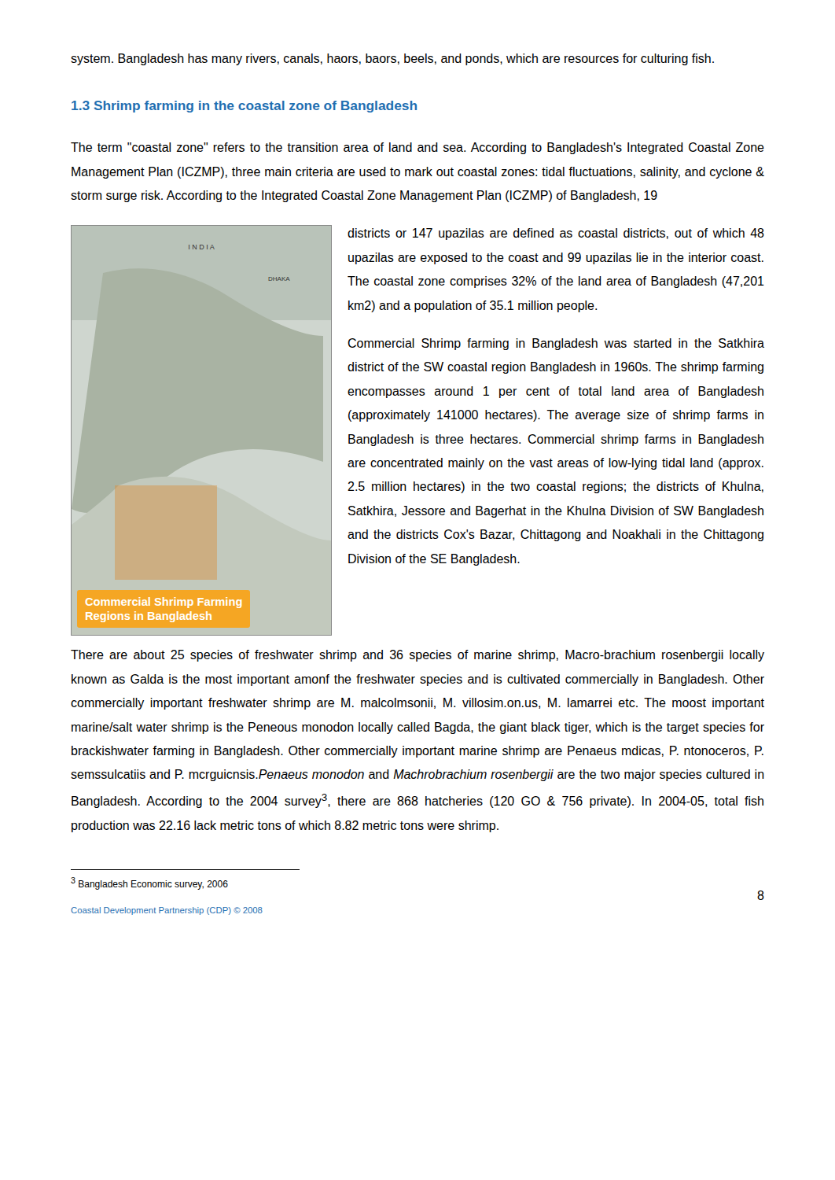system. Bangladesh has many rivers, canals, haors, baors, beels, and ponds, which are resources for culturing fish.
1.3 Shrimp farming in the coastal zone of Bangladesh
The term "coastal zone" refers to the transition area of land and sea. According to Bangladesh's Integrated Coastal Zone Management Plan (ICZMP), three main criteria are used to mark out coastal zones: tidal fluctuations, salinity, and cyclone & storm surge risk. According to the Integrated Coastal Zone Management Plan (ICZMP) of Bangladesh, 19
Commercial Shrimp Farming
Regions in Bangladesh
districts or 147 upazilas are defined as coastal districts, out of which 48 upazilas are exposed to the coast and 99 upazilas lie in the interior coast. The coastal zone comprises 32% of the land area of Bangladesh (47,201 km2) and a population of 35.1 million people.
Commercial Shrimp farming in Bangladesh was started in the Satkhira district of the SW coastal region Bangladesh in 1960s. The shrimp farming encompasses around 1 per cent of total land area of Bangladesh (approximately 141000 hectares). The average size of shrimp farms in Bangladesh is three hectares. Commercial shrimp farms in Bangladesh are concentrated mainly on the vast areas of low-lying tidal land (approx. 2.5 million hectares) in the two coastal regions; the districts of Khulna, Satkhira, Jessore and Bagerhat in the Khulna Division of SW Bangladesh and the districts Cox's Bazar, Chittagong and Noakhali in the Chittagong Division of the SE Bangladesh.
There are about 25 species of freshwater shrimp and 36 species of marine shrimp, Macro-brachium rosenbergii locally known as Galda is the most important amonf the freshwater species and is cultivated commercially in Bangladesh. Other commercially important freshwater shrimp are M. malcolmsonii, M. villosim.on.us, M. lamarrei etc. The moost important marine/salt water shrimp is the Peneous monodon locally called Bagda, the giant black tiger, which is the target species for brackishwater farming in Bangladesh. Other commercially important marine shrimp are Penaeus mdicas, P. ntonoceros, P. semssulcatiis and P. mcrguicnsis.Penaeus monodon and Machrobrachium rosenbergii are the two major species cultured in Bangladesh. According to the 2004 survey3, there are 868 hatcheries (120 GO & 756 private). In 2004-05, total fish production was 22.16 lack metric tons of which 8.82 metric tons were shrimp.
3 Bangladesh Economic survey, 2006
Coastal Development Partnership (CDP) © 2008 8